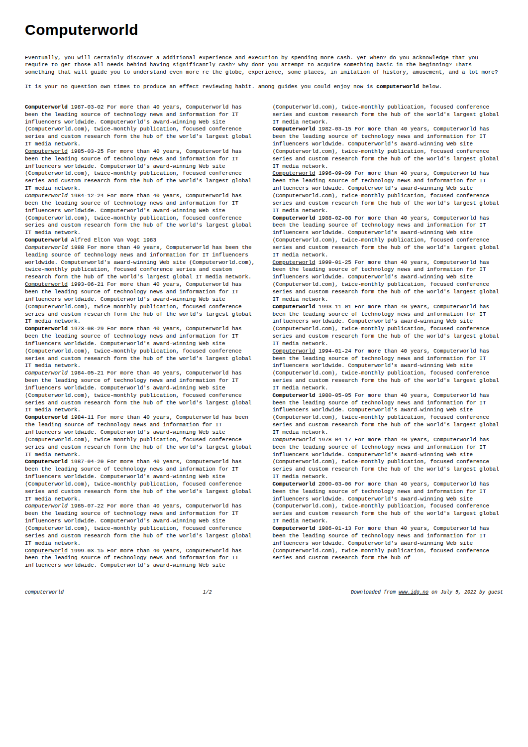Computerworld
Eventually, you will certainly discover a additional experience and execution by spending more cash. yet when? do you acknowledge that you require to get those all needs behind having significantly cash? Why dont you attempt to acquire something basic in the beginning? Thats something that will guide you to understand even more re the globe, experience, some places, in imitation of history, amusement, and a lot more?
It is your no question own times to produce an effect reviewing habit. among guides you could enjoy now is computerworld below.
Computerworld 1987-03-02 For more than 40 years, Computerworld has been the leading source of technology news and information for IT influencers worldwide. Computerworld's award-winning Web site (Computerworld.com), twice-monthly publication, focused conference series and custom research form the hub of the world's largest global IT media network.
Computerworld 1985-03-25 For more than 40 years, Computerworld has been the leading source of technology news and information for IT influencers worldwide. Computerworld's award-winning Web site (Computerworld.com), twice-monthly publication, focused conference series and custom research form the hub of the world's largest global IT media network.
Computerworld 1984-12-24 For more than 40 years, Computerworld has been the leading source of technology news and information for IT influencers worldwide. Computerworld's award-winning Web site (Computerworld.com), twice-monthly publication, focused conference series and custom research form the hub of the world's largest global IT media network.
Computerworld Alfred Elton Van Vogt 1983
Computerworld 1988 For more than 40 years, Computerworld has been the leading source of technology news and information for IT influencers worldwide. Computerworld's award-winning Web site (Computerworld.com), twice-monthly publication, focused conference series and custom research form the hub of the world's largest global IT media network.
Computerworld 1993-06-21 For more than 40 years, Computerworld has been the leading source of technology news and information for IT influencers worldwide. Computerworld's award-winning Web site (Computerworld.com), twice-monthly publication, focused conference series and custom research form the hub of the world's largest global IT media network.
Computerworld 1973-08-29 For more than 40 years, Computerworld has been the leading source of technology news and information for IT influencers worldwide. Computerworld's award-winning Web site (Computerworld.com), twice-monthly publication, focused conference series and custom research form the hub of the world's largest global IT media network.
Computerworld 1984-05-21 For more than 40 years, Computerworld has been the leading source of technology news and information for IT influencers worldwide. Computerworld's award-winning Web site (Computerworld.com), twice-monthly publication, focused conference series and custom research form the hub of the world's largest global IT media network.
Computerworld 1984-11 For more than 40 years, Computerworld has been the leading source of technology news and information for IT influencers worldwide. Computerworld's award-winning Web site (Computerworld.com), twice-monthly publication, focused conference series and custom research form the hub of the world's largest global IT media network.
Computerworld 1987-04-20 For more than 40 years, Computerworld has been the leading source of technology news and information for IT influencers worldwide. Computerworld's award-winning Web site (Computerworld.com), twice-monthly publication, focused conference series and custom research form the hub of the world's largest global IT media network.
Computerworld 1985-07-22 For more than 40 years, Computerworld has been the leading source of technology news and information for IT influencers worldwide. Computerworld's award-winning Web site (Computerworld.com), twice-monthly publication, focused conference series and custom research form the hub of the world's largest global IT media network.
Computerworld 1999-03-15 For more than 40 years, Computerworld has been the leading source of technology news and information for IT influencers worldwide. Computerworld's award-winning Web site (Computerworld.com), twice-monthly publication, focused conference series and custom research form the hub of the world's largest global IT media network.
Computerworld 1982-03-15 For more than 40 years, Computerworld has been the leading source of technology news and information for IT influencers worldwide. Computerworld's award-winning Web site (Computerworld.com), twice-monthly publication, focused conference series and custom research form the hub of the world's largest global IT media network.
Computerworld 1996-09-09 For more than 40 years, Computerworld has been the leading source of technology news and information for IT influencers worldwide. Computerworld's award-winning Web site (Computerworld.com), twice-monthly publication, focused conference series and custom research form the hub of the world's largest global IT media network.
Computerworld 1988-02-08 For more than 40 years, Computerworld has been the leading source of technology news and information for IT influencers worldwide. Computerworld's award-winning Web site (Computerworld.com), twice-monthly publication, focused conference series and custom research form the hub of the world's largest global IT media network.
Computerworld 1999-01-25 For more than 40 years, Computerworld has been the leading source of technology news and information for IT influencers worldwide. Computerworld's award-winning Web site (Computerworld.com), twice-monthly publication, focused conference series and custom research form the hub of the world's largest global IT media network.
Computerworld 1993-11-01 For more than 40 years, Computerworld has been the leading source of technology news and information for IT influencers worldwide. Computerworld's award-winning Web site (Computerworld.com), twice-monthly publication, focused conference series and custom research form the hub of the world's largest global IT media network.
Computerworld 1994-01-24 For more than 40 years, Computerworld has been the leading source of technology news and information for IT influencers worldwide. Computerworld's award-winning Web site (Computerworld.com), twice-monthly publication, focused conference series and custom research form the hub of the world's largest global IT media network.
Computerworld 1980-05-05 For more than 40 years, Computerworld has been the leading source of technology news and information for IT influencers worldwide. Computerworld's award-winning Web site (Computerworld.com), twice-monthly publication, focused conference series and custom research form the hub of the world's largest global IT media network.
Computerworld 1978-04-17 For more than 40 years, Computerworld has been the leading source of technology news and information for IT influencers worldwide. Computerworld's award-winning Web site (Computerworld.com), twice-monthly publication, focused conference series and custom research form the hub of the world's largest global IT media network.
Computerworld 2000-03-06 For more than 40 years, Computerworld has been the leading source of technology news and information for IT influencers worldwide. Computerworld's award-winning Web site (Computerworld.com), twice-monthly publication, focused conference series and custom research form the hub of the world's largest global IT media network.
Computerworld 1986-01-13 For more than 40 years, Computerworld has been the leading source of technology news and information for IT influencers worldwide. Computerworld's award-winning Web site (Computerworld.com), twice-monthly publication, focused conference series and custom research form the hub of
computerworld
1/2
Downloaded from www.idg.no on July 5, 2022 by guest